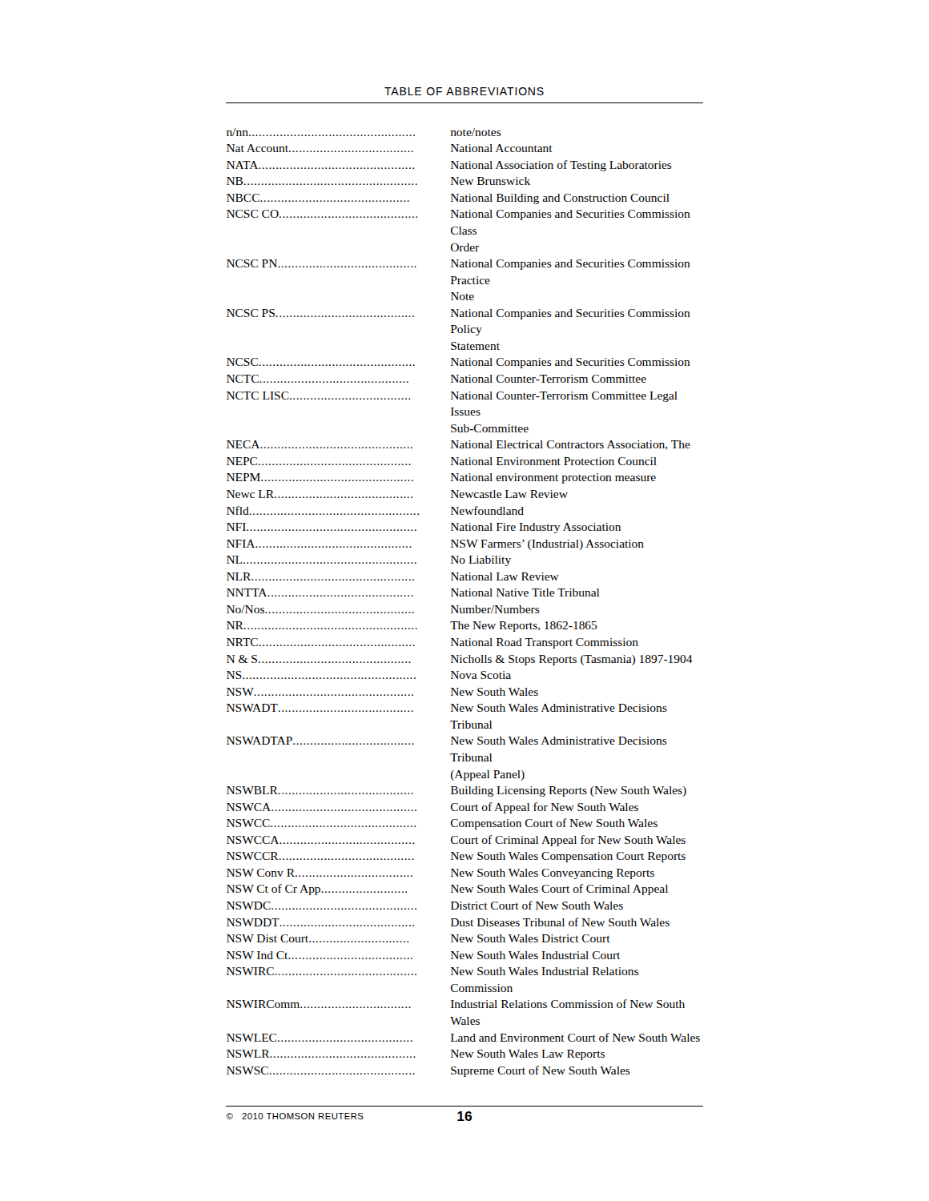TABLE OF ABBREVIATIONS
| n/nn ................................................ | note/notes |
| Nat Account .................................... | National Accountant |
| NATA ............................................. | National Association of Testing Laboratories |
| NB .................................................. | New Brunswick |
| NBCC ........................................... | National Building and Construction Council |
| NCSC CO ........................................ | National Companies and Securities Commission Class Order |
| NCSC PN ........................................ | National Companies and Securities Commission Practice Note |
| NCSC PS ........................................ | National Companies and Securities Commission Policy Statement |
| NCSC ............................................. | National Companies and Securities Commission |
| NCTC ........................................... | National Counter-Terrorism Committee |
| NCTC LISC ................................... | National Counter-Terrorism Committee Legal Issues Sub-Committee |
| NECA ............................................ | National Electrical Contractors Association, The |
| NEPC ............................................ | National Environment Protection Council |
| NEPM ............................................ | National environment protection measure |
| Newc LR ........................................ | Newcastle Law Review |
| Nfld ................................................. | Newfoundland |
| NFI ................................................. | National Fire Industry Association |
| NFIA ............................................. | NSW Farmers’ (Industrial) Association |
| NL .................................................. | No Liability |
| NLR ............................................... | National Law Review |
| NNTTA .......................................... | National Native Title Tribunal |
| No/Nos ........................................... | Number/Numbers |
| NR .................................................. | The New Reports, 1862-1865 |
| NRTC ............................................. | National Road Transport Commission |
| N & S ............................................ | Nicholls & Stops Reports (Tasmania) 1897-1904 |
| NS .................................................. | Nova Scotia |
| NSW .............................................. | New South Wales |
| NSWADT ....................................... | New South Wales Administrative Decisions Tribunal |
| NSWADTAP ................................... | New South Wales Administrative Decisions Tribunal (Appeal Panel) |
| NSWBLR ....................................... | Building Licensing Reports (New South Wales) |
| NSWCA .......................................... | Court of Appeal for New South Wales |
| NSWCC .......................................... | Compensation Court of New South Wales |
| NSWCCA ....................................... | Court of Criminal Appeal for New South Wales |
| NSWCCR ....................................... | New South Wales Compensation Court Reports |
| NSW Conv R .................................. | New South Wales Conveyancing Reports |
| NSW Ct of Cr App ......................... | New South Wales Court of Criminal Appeal |
| NSWDC .......................................... | District Court of New South Wales |
| NSWDDT ....................................... | Dust Diseases Tribunal of New South Wales |
| NSW Dist Court ............................. | New South Wales District Court |
| NSW Ind Ct .................................... | New South Wales Industrial Court |
| NSWIRC ......................................... | New South Wales Industrial Relations Commission |
| NSWIRComm ................................ | Industrial Relations Commission of New South Wales |
| NSWLEC ....................................... | Land and Environment Court of New South Wales |
| NSWLR .......................................... | New South Wales Law Reports |
| NSWSC .......................................... | Supreme Court of New South Wales |
© 2010 THOMSON REUTERS 16